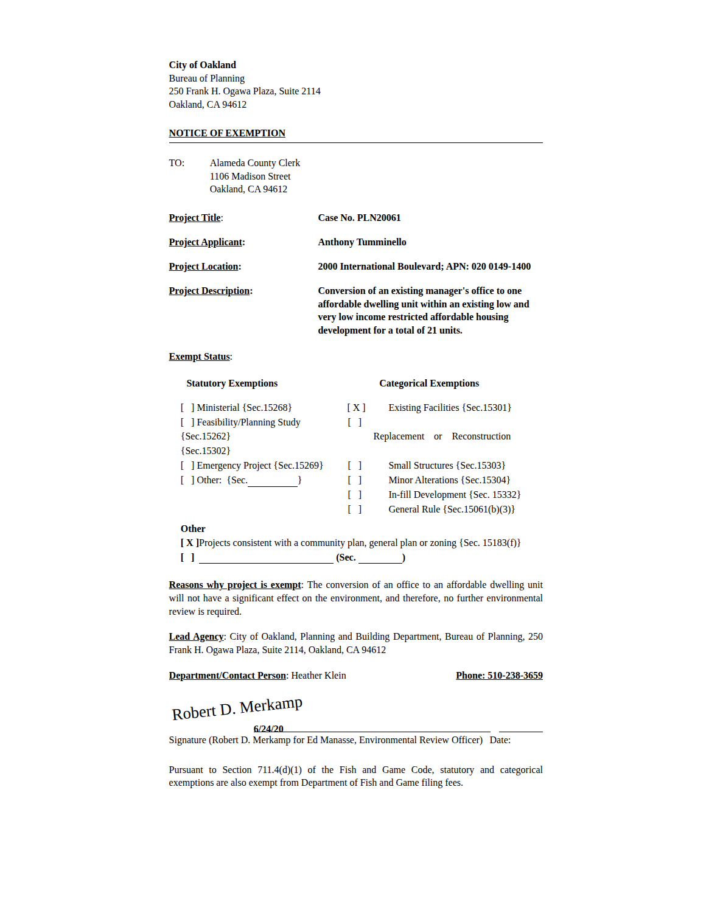City of Oakland
Bureau of Planning
250 Frank H. Ogawa Plaza, Suite 2114
Oakland, CA 94612
NOTICE OF EXEMPTION
TO: Alameda County Clerk
1106 Madison Street
Oakland, CA 94612
| Project Title : | Case No. PLN20061 |
| Project Applicant : | Anthony Tumminello |
| Project Location : | 2000 International Boulevard; APN: 020 0149-1400 |
| Project Description : | Conversion of an existing manager's office to one affordable dwelling unit within an existing low and very low income restricted affordable housing development for a total of 21 units. |
Exempt Status:
| Statutory Exemptions | Categorical Exemptions |
| --- | --- |
| [ ] Ministerial {Sec.15268} | [ X ] Existing Facilities {Sec.15301} |
| [ ] Feasibility/Planning Study {Sec.15262} | [ ] Replacement or Reconstruction |
| {Sec.15302} | |
| [ ] Emergency Project {Sec.15269} | [ ] Small Structures {Sec.15303} |
| [ ] Other: {Sec. } | [ ] Minor Alterations {Sec.15304} |
| | [ ] In-fill Development {Sec. 15332} |
| | [ ] General Rule {Sec.15061(b)(3)} |
Other
[ X ] Projects consistent with a community plan, general plan or zoning {Sec. 15183(f)}
[ ] (Sec. )
Reasons why project is exempt: The conversion of an office to an affordable dwelling unit will not have a significant effect on the environment, and therefore, no further environmental review is required.
Lead Agency: City of Oakland, Planning and Building Department, Bureau of Planning, 250 Frank H. Ogawa Plaza, Suite 2114, Oakland, CA 94612
Department/Contact Person: Heather Klein Phone: 510-238-3659
Robert D. Merkamp
6/24/20
Signature (Robert D. Merkamp for Ed Manasse, Environmental Review Officer) Date:
Pursuant to Section 711.4(d)(1) of the Fish and Game Code, statutory and categorical exemptions are also exempt from Department of Fish and Game filing fees.